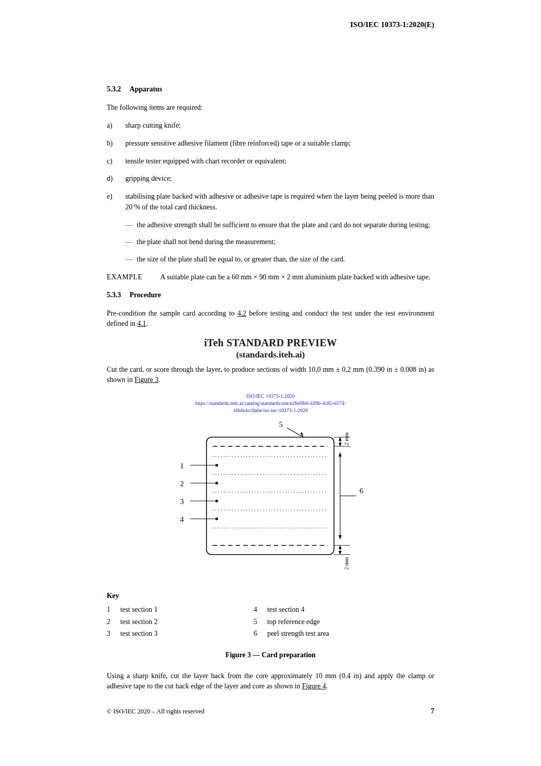ISO/IEC 10373-1:2020(E)
5.3.2 Apparatus
The following items are required:
a) sharp cutting knife;
b) pressure sensitive adhesive filament (fibre reinforced) tape or a suitable clamp;
c) tensile tester equipped with chart recorder or equivalent;
d) gripping device;
e) stabilising plate backed with adhesive or adhesive tape is required when the layer being peeled is more than 20 % of the total card thickness.
the adhesive strength shall be sufficient to ensure that the plate and card do not separate during testing;
the plate shall not bend during the measurement;
the size of the plate shall be equal to, or greater than, the size of the card.
EXAMPLEA suitable plate can be a 60 mm × 90 mm × 2 mm aluminium plate backed with adhesive tape.
5.3.3 Procedure
Pre-condition the sample card according to 4.2 before testing and conduct the test under the test environment defined in 4.1.
iTeh STANDARD PREVIEW
(standards.iteh.ai)
Cut the card, or score through the layer, to produce sections of width 10,0 mm ± 0,2 mm (0.390 in ± 0.008 in) as shown in Figure 3.
ISO/IEC 10373-1:2020
https://standards.iteh.ai/catalog/standards/sist/e2fe6fb6-449b-4c85-b574-
46bfe4cc8a6e/iso-iec-10373-1-2020
1 2 3 4 5 2 mm 2 mm 6
Key
| 1 | test section 1 | | 4 | test section 4 |
| 2 | test section 2 | | 5 | top reference edge |
| 3 | test section 3 | | 6 | peel strength test area |
Figure 3 — Card preparation
Using a sharp knife, cut the layer back from the core approximately 10 mm (0.4 in) and apply the clamp or adhesive tape to the cut back edge of the layer and core as shown in Figure 4.
© ISO/IEC 2020 – All rights reserved
7